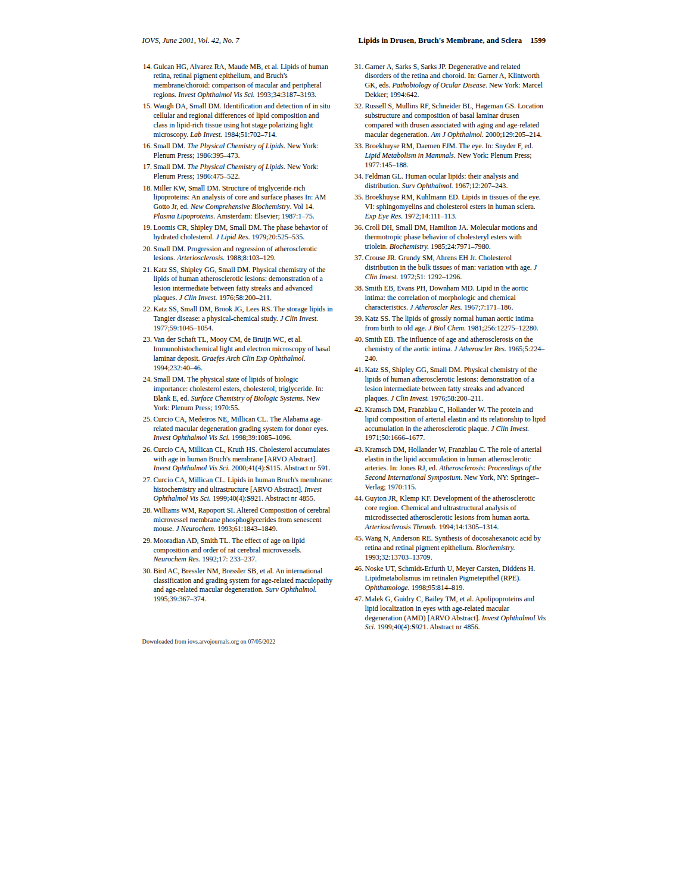IOVS, June 2001, Vol. 42, No. 7
Lipids in Drusen, Bruch's Membrane, and Sclera1599
14. Gulcan HG, Alvarez RA, Maude MB, et al. Lipids of human retina, retinal pigment epithelium, and Bruch's membrane/choroid: comparison of macular and peripheral regions. Invest Ophthalmol Vis Sci. 1993;34:3187–3193.
15. Waugh DA, Small DM. Identification and detection of in situ cellular and regional differences of lipid composition and class in lipid-rich tissue using hot stage polarizing light microscopy. Lab Invest. 1984;51:702–714.
16. Small DM. The Physical Chemistry of Lipids. New York: Plenum Press; 1986:395–473.
17. Small DM. The Physical Chemistry of Lipids. New York: Plenum Press; 1986:475–522.
18. Miller KW, Small DM. Structure of triglyceride-rich lipoproteins: An analysis of core and surface phases In: AM Gotto Jr, ed. New Comprehensive Biochemistry. Vol 14. Plasma Lipoproteins. Amsterdam: Elsevier; 1987:1–75.
19. Loomis CR, Shipley DM, Small DM. The phase behavior of hydrated cholesterol. J Lipid Res. 1979;20:525–535.
20. Small DM. Progression and regression of atherosclerotic lesions. Arteriosclerosis. 1988;8:103–129.
21. Katz SS, Shipley GG, Small DM. Physical chemistry of the lipids of human atherosclerotic lesions: demonstration of a lesion intermediate between fatty streaks and advanced plaques. J Clin Invest. 1976;58:200–211.
22. Katz SS, Small DM, Brook JG, Lees RS. The storage lipids in Tangier disease: a physical-chemical study. J Clin Invest. 1977;59:1045–1054.
23. Van der Schaft TL, Mooy CM, de Bruijn WC, et al. Immunohistochemical light and electron microscopy of basal laminar deposit. Graefes Arch Clin Exp Ophthalmol. 1994;232:40–46.
24. Small DM. The physical state of lipids of biologic importance: cholesterol esters, cholesterol, triglyceride. In: Blank E, ed. Surface Chemistry of Biologic Systems. New York: Plenum Press; 1970:55.
25. Curcio CA, Medeiros NE, Millican CL. The Alabama age-related macular degeneration grading system for donor eyes. Invest Ophthalmol Vis Sci. 1998;39:1085–1096.
26. Curcio CA, Millican CL, Kruth HS. Cholesterol accumulates with age in human Bruch's membrane [ARVO Abstract]. Invest Ophthalmol Vis Sci. 2000;41(4):S115. Abstract nr 591.
27. Curcio CA, Millican CL. Lipids in human Bruch's membrane: histochemistry and ultrastructure [ARVO Abstract]. Invest Ophthalmol Vis Sci. 1999;40(4):S921. Abstract nr 4855.
28. Williams WM, Rapoport SI. Altered Composition of cerebral microvessel membrane phosphoglycerides from senescent mouse. J Neurochem. 1993;61:1843–1849.
29. Mooradian AD, Smith TL. The effect of age on lipid composition and order of rat cerebral microvessels. Neurochem Res. 1992;17: 233–237.
30. Bird AC, Bressler NM, Bressler SB, et al. An international classification and grading system for age-related maculopathy and age-related macular degeneration. Surv Ophthalmol. 1995;39:367–374.
31. Garner A, Sarks S, Sarks JP. Degenerative and related disorders of the retina and choroid. In: Garner A, Klintworth GK, eds. Pathobiology of Ocular Disease. New York: Marcel Dekker; 1994:642.
32. Russell S, Mullins RF, Schneider BL, Hageman GS. Location substructure and composition of basal laminar drusen compared with drusen associated with aging and age-related macular degeneration. Am J Ophthalmol. 2000;129:205–214.
33. Broekhuyse RM, Daemen FJM. The eye. In: Snyder F, ed. Lipid Metabolism in Mammals. New York: Plenum Press; 1977:145–188.
34. Feldman GL. Human ocular lipids: their analysis and distribution. Surv Ophthalmol. 1967;12:207–243.
35. Broekhuyse RM, Kuhlmann ED. Lipids in tissues of the eye. VI: sphingomyelins and cholesterol esters in human sclera. Exp Eye Res. 1972;14:111–113.
36. Croll DH, Small DM, Hamilton JA. Molecular motions and thermotropic phase behavior of cholesteryl esters with triolein. Biochemistry. 1985;24:7971–7980.
37. Crouse JR. Grundy SM, Ahrens EH Jr. Cholesterol distribution in the bulk tissues of man: variation with age. J Clin Invest. 1972;51: 1292–1296.
38. Smith EB, Evans PH, Downham MD. Lipid in the aortic intima: the correlation of morphologic and chemical characteristics. J Atheroscler Res. 1967;7:171–186.
39. Katz SS. The lipids of grossly normal human aortic intima from birth to old age. J Biol Chem. 1981;256:12275–12280.
40. Smith EB. The influence of age and atherosclerosis on the chemistry of the aortic intima. J Atheroscler Res. 1965;5:224–240.
41. Katz SS, Shipley GG, Small DM. Physical chemistry of the lipids of human atherosclerotic lesions: demonstration of a lesion intermediate between fatty streaks and advanced plaques. J Clin Invest. 1976;58:200–211.
42. Kramsch DM, Franzblau C, Hollander W. The protein and lipid composition of arterial elastin and its relationship to lipid accumulation in the atherosclerotic plaque. J Clin Invest. 1971;50:1666–1677.
43. Kramsch DM, Hollander W, Franzblau C. The role of arterial elastin in the lipid accumulation in human atherosclerotic arteries. In: Jones RJ, ed. Atherosclerosis: Proceedings of the Second International Symposium. New York, NY: Springer–Verlag; 1970:115.
44. Guyton JR, Klemp KF. Development of the atherosclerotic core region. Chemical and ultrastructural analysis of microdissected atherosclerotic lesions from human aorta. Arteriosclerosis Thromb. 1994;14:1305–1314.
45. Wang N, Anderson RE. Synthesis of docosahexanoic acid by retina and retinal pigment epithelium. Biochemistry. 1993;32:13703–13709.
46. Noske UT, Schmidt-Erfurth U, Meyer Carsten, Diddens H. Lipidmetabolismus im retinalen Pigmetepithel (RPE). Ophthamologe. 1998;95:814–819.
47. Malek G, Guidry C, Bailey TM, et al. Apolipoproteins and lipid localization in eyes with age-related macular degeneration (AMD) [ARVO Abstract]. Invest Ophthalmol Vis Sci. 1999;40(4):S921. Abstract nr 4856.
Downloaded from iovs.arvojournals.org on 07/05/2022